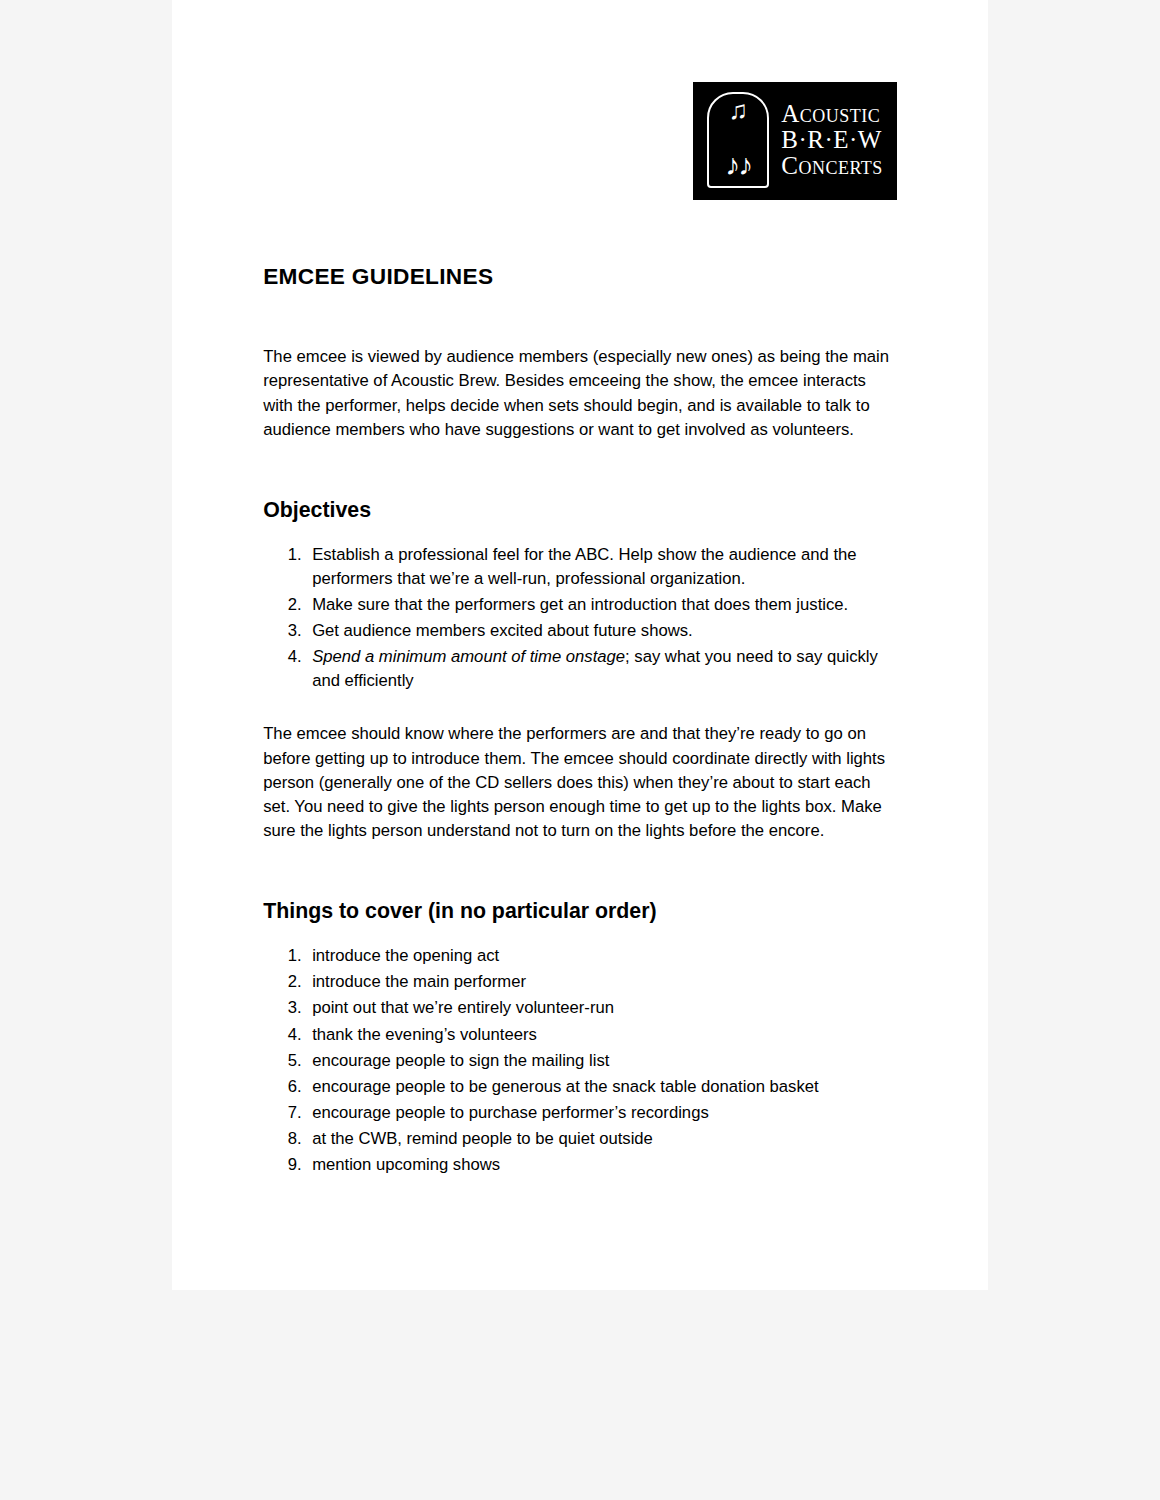| ♫ ♪♪ | Acoustic B·R·E·W Concerts |
EMCEE GUIDELINES
The emcee is viewed by audience members (especially new ones) as being the main representative of Acoustic Brew. Besides emceeing the show, the emcee interacts with the performer, helps decide when sets should begin, and is available to talk to audience members who have suggestions or want to get involved as volunteers.
Objectives
Establish a professional feel for the ABC. Help show the audience and the performers that we’re a well-run, professional organization.
Make sure that the performers get an introduction that does them justice.
Get audience members excited about future shows.
Spend a minimum amount of time onstage; say what you need to say quickly and efficiently
The emcee should know where the performers are and that they’re ready to go on before getting up to introduce them. The emcee should coordinate directly with lights person (generally one of the CD sellers does this) when they’re about to start each set. You need to give the lights person enough time to get up to the lights box. Make sure the lights person understand not to turn on the lights before the encore.
Things to cover (in no particular order)
introduce the opening act
introduce the main performer
point out that we’re entirely volunteer-run
thank the evening’s volunteers
encourage people to sign the mailing list
encourage people to be generous at the snack table donation basket
encourage people to purchase performer’s recordings
at the CWB, remind people to be quiet outside
mention upcoming shows